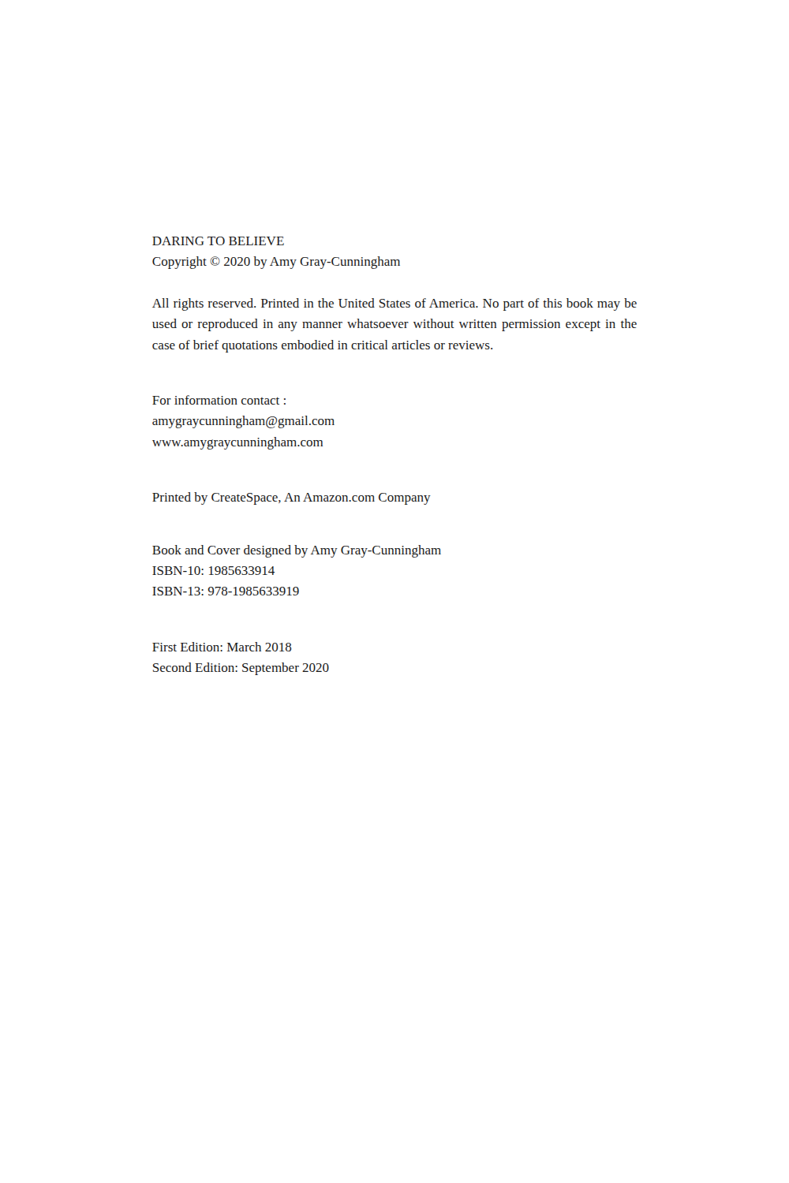DARING TO BELIEVE
Copyright © 2020 by Amy Gray-Cunningham
All rights reserved. Printed in the United States of America. No part of this book may be used or reproduced in any manner whatsoever without written permission except in the case of brief quotations embodied in critical articles or reviews.
For information contact :
amygraycunningham@gmail.com
www.amygraycunningham.com
Printed by CreateSpace, An Amazon.com Company
Book and Cover designed by Amy Gray-Cunningham
ISBN-10: 1985633914
ISBN-13: 978-1985633919
First Edition: March 2018
Second Edition: September 2020